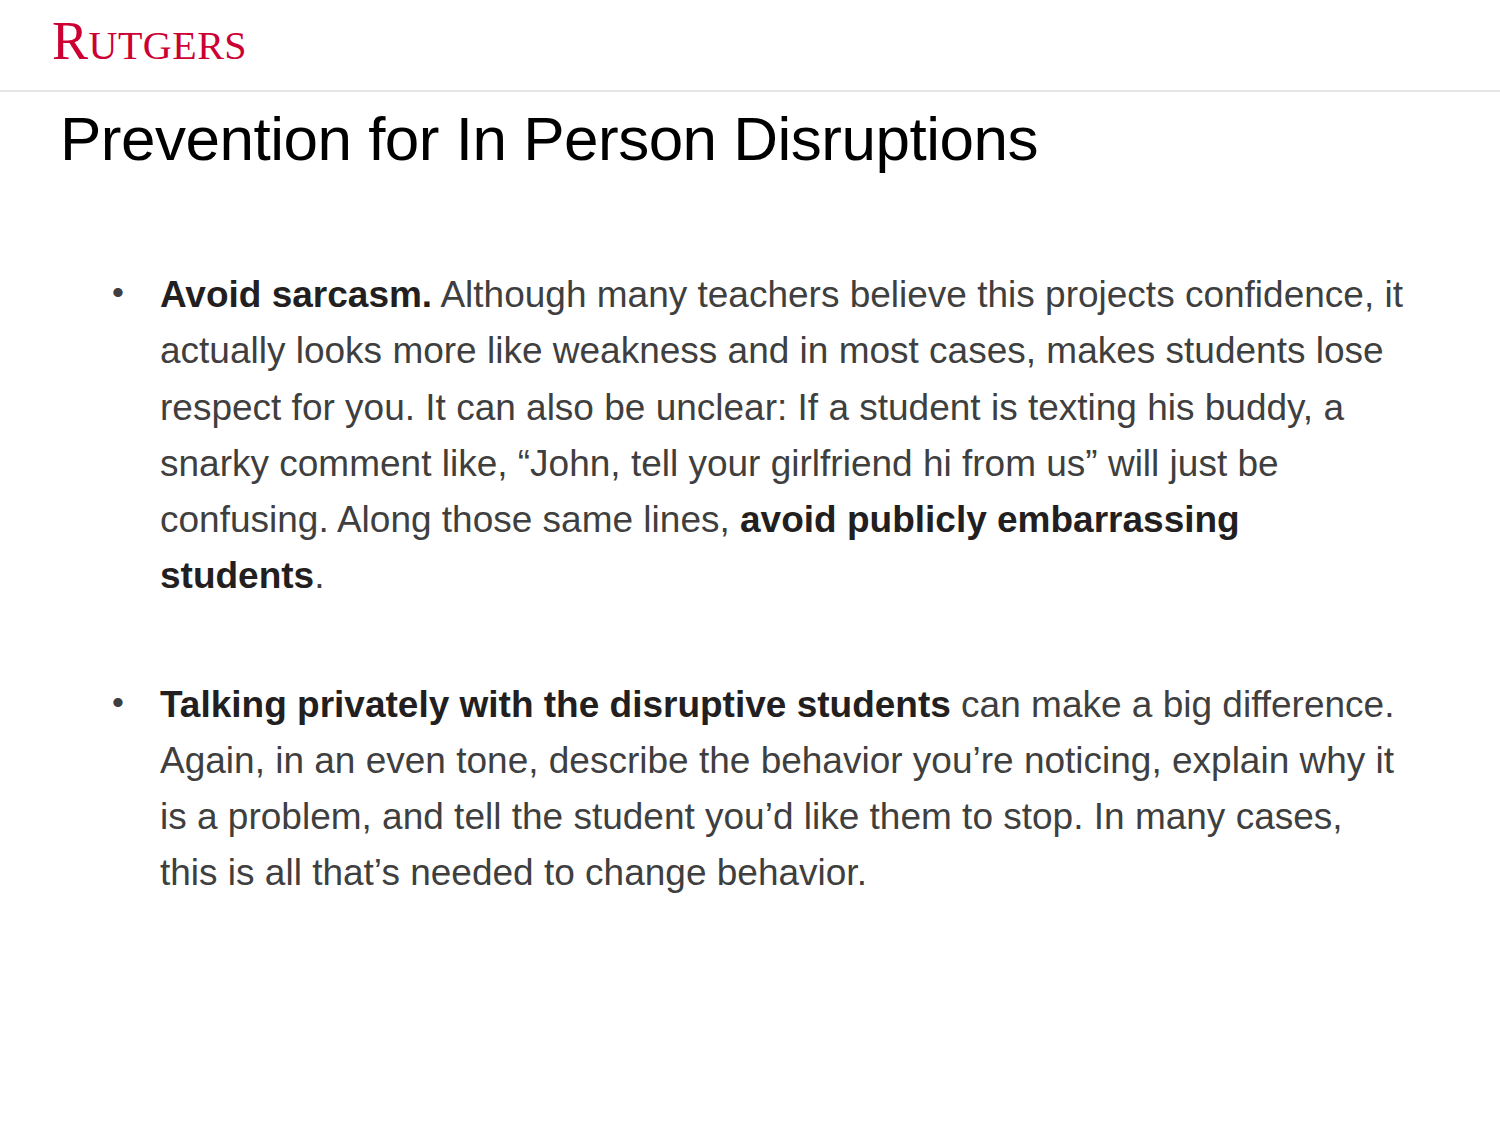RUTGERS
Prevention for In Person Disruptions
Avoid sarcasm. Although many teachers believe this projects confidence, it actually looks more like weakness and in most cases, makes students lose respect for you. It can also be unclear: If a student is texting his buddy, a snarky comment like, “John, tell your girlfriend hi from us” will just be confusing. Along those same lines, avoid publicly embarrassing students.
Talking privately with the disruptive students can make a big difference. Again, in an even tone, describe the behavior you’re noticing, explain why it is a problem, and tell the student you’d like them to stop. In many cases, this is all that’s needed to change behavior.